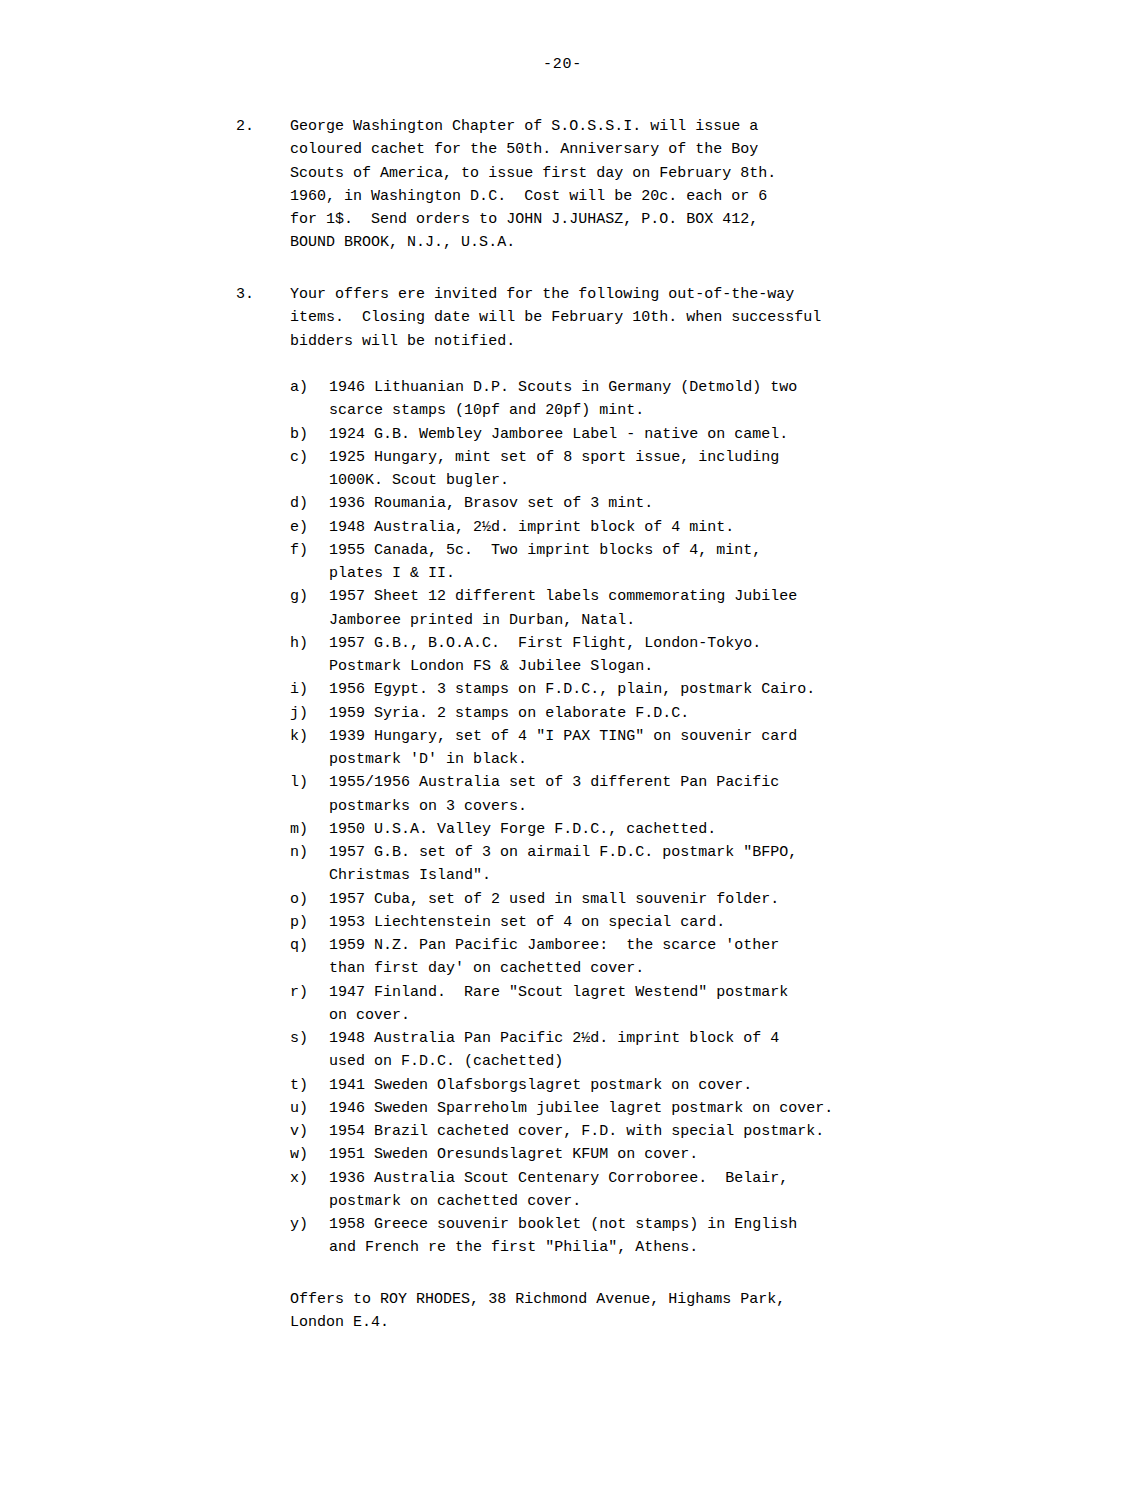-20-
2.
George Washington Chapter of S.O.S.S.I. will issue a
coloured cachet for the 50th. Anniversary of the Boy
Scouts of America, to issue first day on February 8th.
1960, in Washington D.C. Cost will be 20c. each or 6
for 1$. Send orders to JOHN J.JUHASZ, P.O. BOX 412,
BOUND BROOK, N.J., U.S.A.
3.
Your offers ere invited for the following out-of-the-way
items. Closing date will be February 10th. when successful
bidders will be notified.
a) 1946 Lithuanian D.P. Scouts in Germany (Detmold) two
scarce stamps (10pf and 20pf) mint.
b) 1924 G.B. Wembley Jamboree Label - native on camel.
c) 1925 Hungary, mint set of 8 sport issue, including
1000K. Scout bugler.
d) 1936 Roumania, Brasov set of 3 mint.
e) 1948 Australia, 2½d. imprint block of 4 mint.
f) 1955 Canada, 5c. Two imprint blocks of 4, mint,
plates I & II.
g) 1957 Sheet 12 different labels commemorating Jubilee
Jamboree printed in Durban, Natal.
h) 1957 G.B., B.O.A.C. First Flight, London-Tokyo.
Postmark London FS & Jubilee Slogan.
i) 1956 Egypt. 3 stamps on F.D.C., plain, postmark Cairo.
j) 1959 Syria. 2 stamps on elaborate F.D.C.
k) 1939 Hungary, set of 4 "I PAX TING" on souvenir card
postmark 'D' in black.
l) 1955/1956 Australia set of 3 different Pan Pacific
postmarks on 3 covers.
m) 1950 U.S.A. Valley Forge F.D.C., cachetted.
n) 1957 G.B. set of 3 on airmail F.D.C. postmark "BFPO,
Christmas Island".
o) 1957 Cuba, set of 2 used in small souvenir folder.
p) 1953 Liechtenstein set of 4 on special card.
q) 1959 N.Z. Pan Pacific Jamboree: the scarce 'other
than first day' on cachetted cover.
r) 1947 Finland. Rare "Scout lagret Westend" postmark
on cover.
s) 1948 Australia Pan Pacific 2½d. imprint block of 4
used on F.D.C. (cachetted)
t) 1941 Sweden Olafsborgslagret postmark on cover.
u) 1946 Sweden Sparreholm jubilee lagret postmark on cover.
v) 1954 Brazil cacheted cover, F.D. with special postmark.
w) 1951 Sweden Oresundslagret KFUM on cover.
x) 1936 Australia Scout Centenary Corroboree. Belair,
postmark on cachetted cover.
y) 1958 Greece souvenir booklet (not stamps) in English
and French re the first "Philia", Athens.
Offers to ROY RHODES, 38 Richmond Avenue, Highams Park,
London E.4.